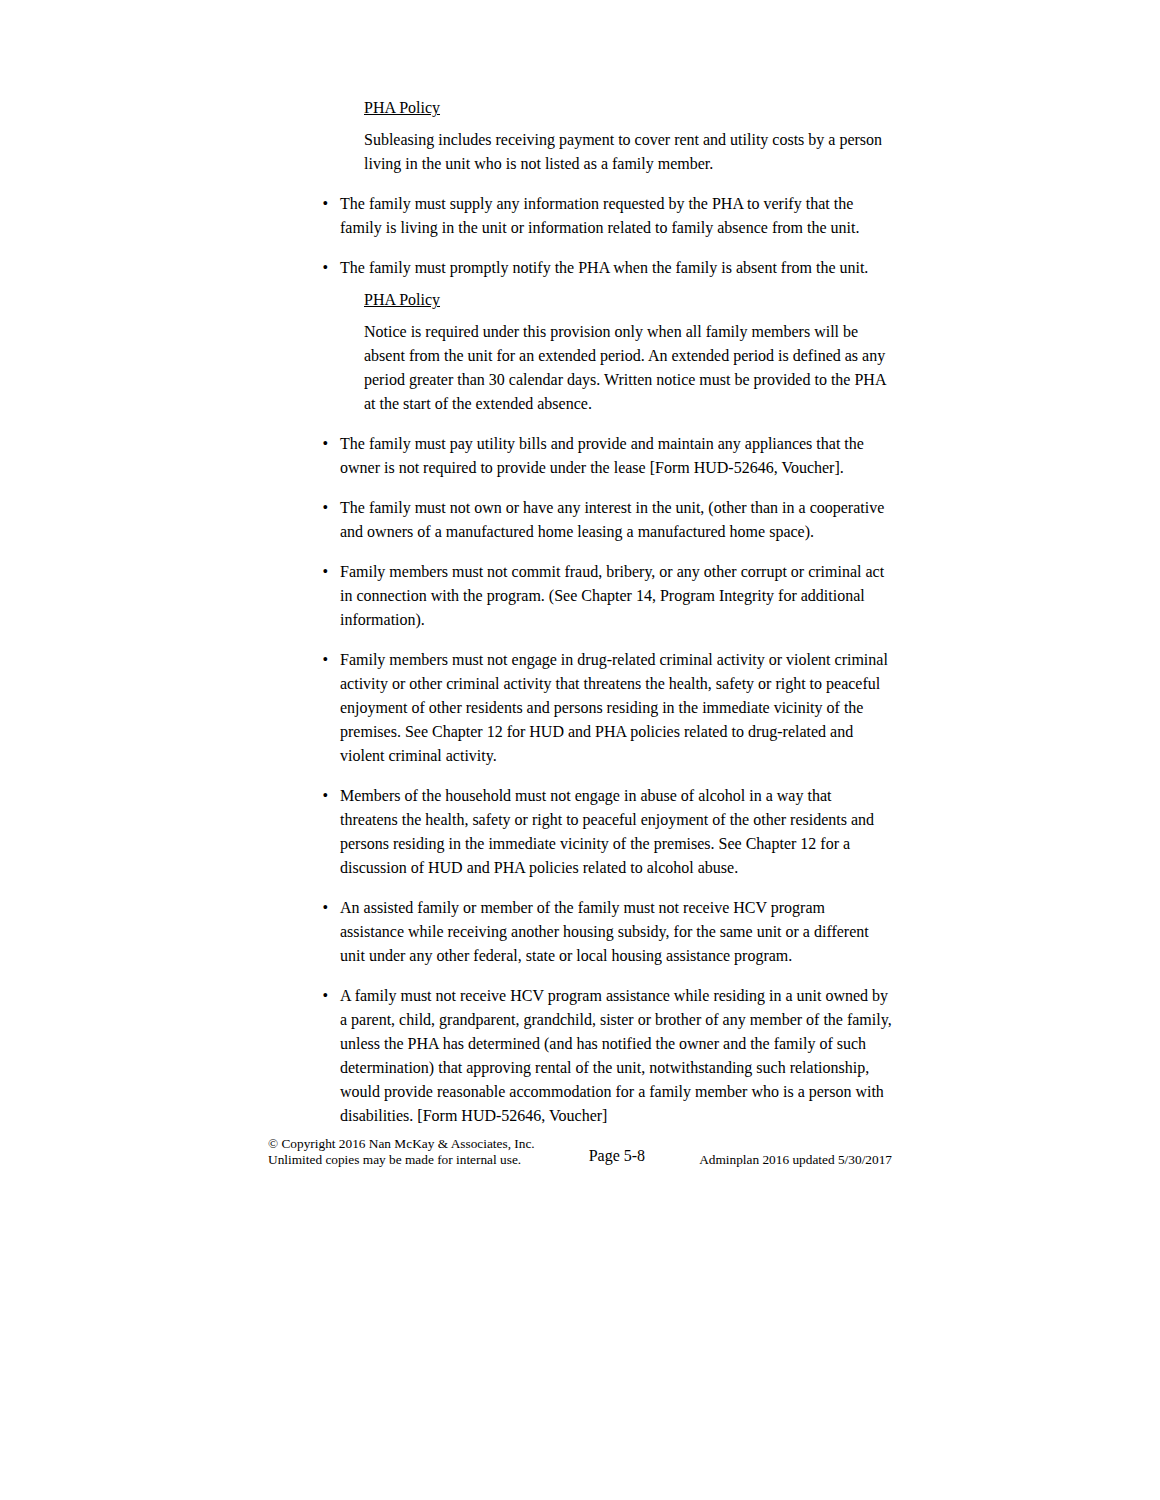PHA Policy
Subleasing includes receiving payment to cover rent and utility costs by a person living in the unit who is not listed as a family member.
The family must supply any information requested by the PHA to verify that the family is living in the unit or information related to family absence from the unit.
The family must promptly notify the PHA when the family is absent from the unit.
PHA Policy
Notice is required under this provision only when all family members will be absent from the unit for an extended period. An extended period is defined as any period greater than 30 calendar days. Written notice must be provided to the PHA at the start of the extended absence.
The family must pay utility bills and provide and maintain any appliances that the owner is not required to provide under the lease [Form HUD-52646, Voucher].
The family must not own or have any interest in the unit, (other than in a cooperative and owners of a manufactured home leasing a manufactured home space).
Family members must not commit fraud, bribery, or any other corrupt or criminal act in connection with the program. (See Chapter 14, Program Integrity for additional information).
Family members must not engage in drug-related criminal activity or violent criminal activity or other criminal activity that threatens the health, safety or right to peaceful enjoyment of other residents and persons residing in the immediate vicinity of the premises. See Chapter 12 for HUD and PHA policies related to drug-related and violent criminal activity.
Members of the household must not engage in abuse of alcohol in a way that threatens the health, safety or right to peaceful enjoyment of the other residents and persons residing in the immediate vicinity of the premises. See Chapter 12 for a discussion of HUD and PHA policies related to alcohol abuse.
An assisted family or member of the family must not receive HCV program assistance while receiving another housing subsidy, for the same unit or a different unit under any other federal, state or local housing assistance program.
A family must not receive HCV program assistance while residing in a unit owned by a parent, child, grandparent, grandchild, sister or brother of any member of the family, unless the PHA has determined (and has notified the owner and the family of such determination) that approving rental of the unit, notwithstanding such relationship, would provide reasonable accommodation for a family member who is a person with disabilities. [Form HUD-52646, Voucher]
© Copyright 2016 Nan McKay & Associates, Inc.
Unlimited copies may be made for internal use.
Page 5-8
Adminplan 2016 updated 5/30/2017